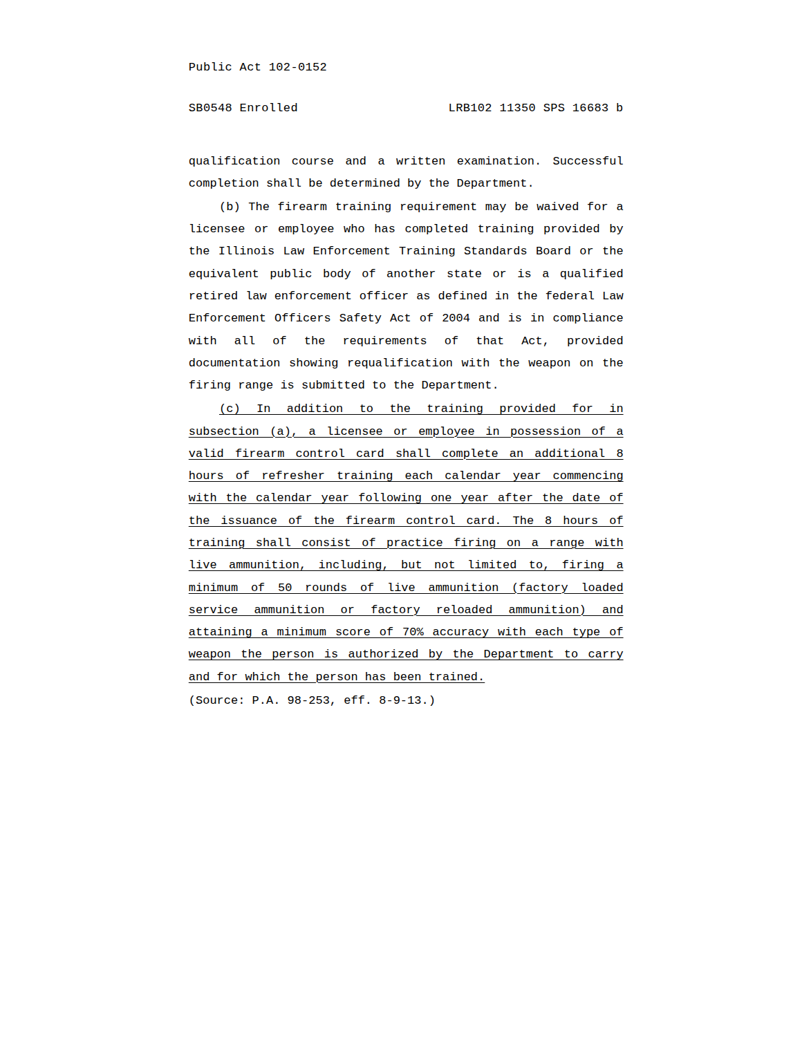Public Act 102-0152
SB0548 Enrolled LRB102 11350 SPS 16683 b
qualification course and a written examination. Successful completion shall be determined by the Department.
(b) The firearm training requirement may be waived for a licensee or employee who has completed training provided by the Illinois Law Enforcement Training Standards Board or the equivalent public body of another state or is a qualified retired law enforcement officer as defined in the federal Law Enforcement Officers Safety Act of 2004 and is in compliance with all of the requirements of that Act, provided documentation showing requalification with the weapon on the firing range is submitted to the Department.
(c) In addition to the training provided for in subsection (a), a licensee or employee in possession of a valid firearm control card shall complete an additional 8 hours of refresher training each calendar year commencing with the calendar year following one year after the date of the issuance of the firearm control card. The 8 hours of training shall consist of practice firing on a range with live ammunition, including, but not limited to, firing a minimum of 50 rounds of live ammunition (factory loaded service ammunition or factory reloaded ammunition) and attaining a minimum score of 70% accuracy with each type of weapon the person is authorized by the Department to carry and for which the person has been trained.
(Source: P.A. 98-253, eff. 8-9-13.)